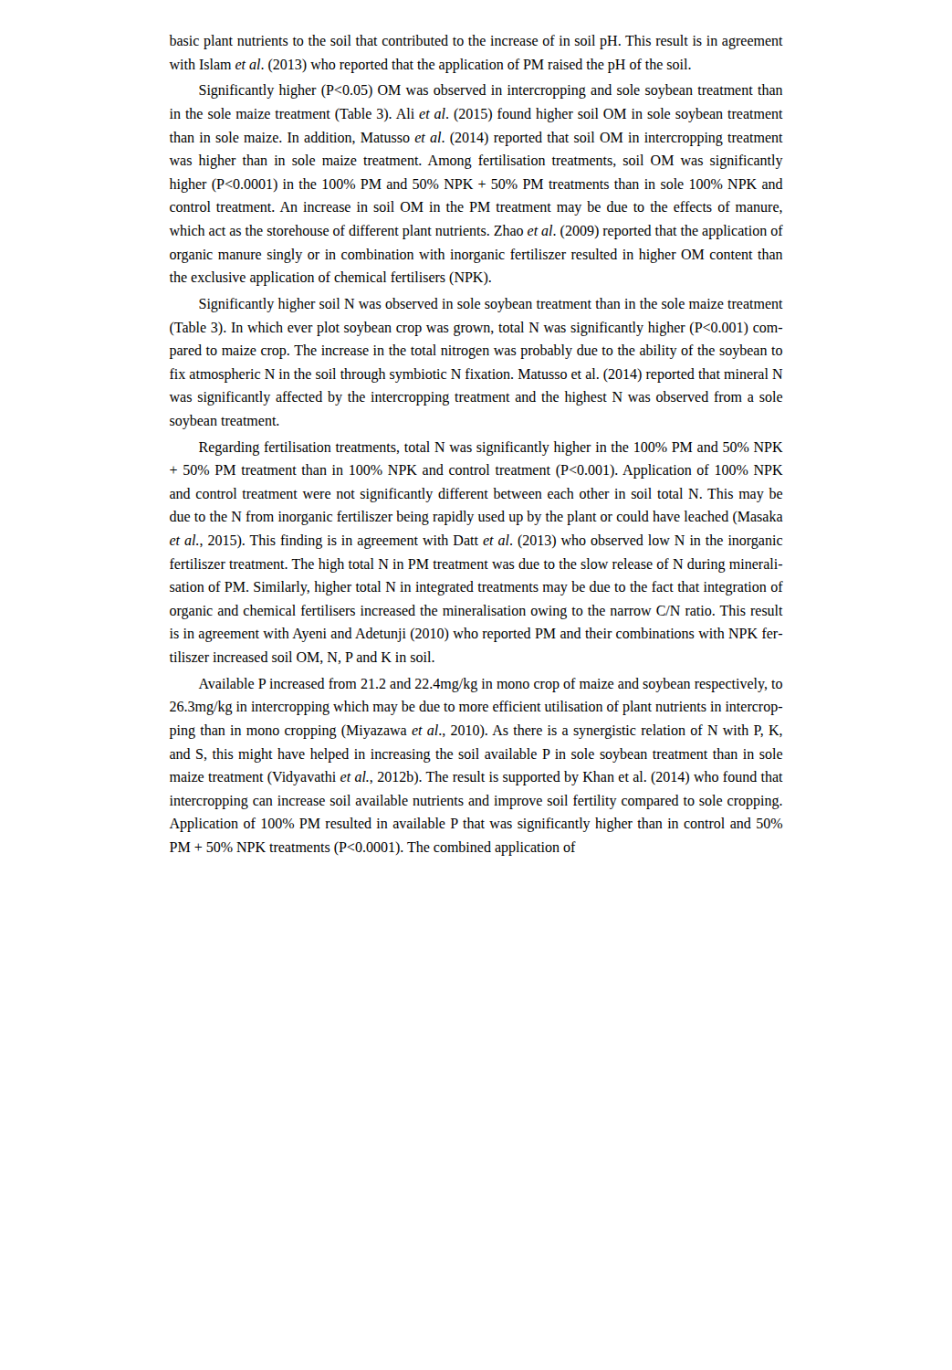basic plant nutrients to the soil that contributed to the increase of in soil pH. This result is in agreement with Islam et al. (2013) who reported that the application of PM raised the pH of the soil.
Significantly higher (P<0.05) OM was observed in intercropping and sole soybean treatment than in the sole maize treatment (Table 3). Ali et al. (2015) found higher soil OM in sole soybean treatment than in sole maize. In addition, Matusso et al. (2014) reported that soil OM in intercropping treatment was higher than in sole maize treatment. Among fertilisation treatments, soil OM was significantly higher (P<0.0001) in the 100% PM and 50% NPK + 50% PM treatments than in sole 100% NPK and control treatment. An increase in soil OM in the PM treatment may be due to the effects of manure, which act as the storehouse of different plant nutrients. Zhao et al. (2009) reported that the application of organic manure singly or in combination with inorganic fertiliszer resulted in higher OM content than the exclusive application of chemical fertilisers (NPK).
Significantly higher soil N was observed in sole soybean treatment than in the sole maize treatment (Table 3). In which ever plot soybean crop was grown, total N was significantly higher (P<0.001) compared to maize crop. The increase in the total nitrogen was probably due to the ability of the soybean to fix atmospheric N in the soil through symbiotic N fixation. Matusso et al. (2014) reported that mineral N was significantly affected by the intercropping treatment and the highest N was observed from a sole soybean treatment.
Regarding fertilisation treatments, total N was significantly higher in the 100% PM and 50% NPK + 50% PM treatment than in 100% NPK and control treatment (P<0.001). Application of 100% NPK and control treatment were not significantly different between each other in soil total N. This may be due to the N from inorganic fertiliszer being rapidly used up by the plant or could have leached (Masaka et al., 2015). This finding is in agreement with Datt et al. (2013) who observed low N in the inorganic fertiliszer treatment. The high total N in PM treatment was due to the slow release of N during mineralisation of PM. Similarly, higher total N in integrated treatments may be due to the fact that integration of organic and chemical fertilisers increased the mineralisation owing to the narrow C/N ratio. This result is in agreement with Ayeni and Adetunji (2010) who reported PM and their combinations with NPK fertiliszer increased soil OM, N, P and K in soil.
Available P increased from 21.2 and 22.4mg/kg in mono crop of maize and soybean respectively, to 26.3mg/kg in intercropping which may be due to more efficient utilisation of plant nutrients in intercropping than in mono cropping (Miyazawa et al., 2010). As there is a synergistic relation of N with P, K, and S, this might have helped in increasing the soil available P in sole soybean treatment than in sole maize treatment (Vidyavathi et al., 2012b). The result is supported by Khan et al. (2014) who found that intercropping can increase soil available nutrients and improve soil fertility compared to sole cropping. Application of 100% PM resulted in available P that was significantly higher than in control and 50% PM + 50% NPK treatments (P<0.0001). The combined application of